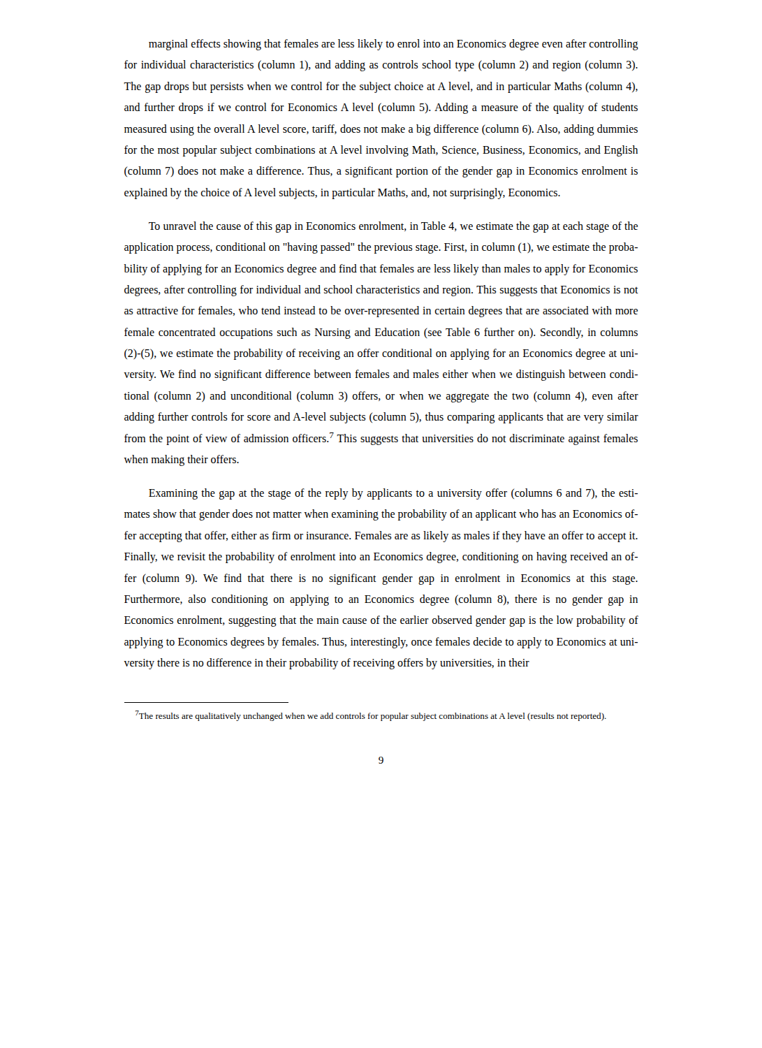marginal effects showing that females are less likely to enrol into an Economics degree even after controlling for individual characteristics (column 1), and adding as controls school type (column 2) and region (column 3). The gap drops but persists when we control for the subject choice at A level, and in particular Maths (column 4), and further drops if we control for Economics A level (column 5). Adding a measure of the quality of students measured using the overall A level score, tariff, does not make a big difference (column 6). Also, adding dummies for the most popular subject combinations at A level involving Math, Science, Business, Economics, and English (column 7) does not make a difference. Thus, a significant portion of the gender gap in Economics enrolment is explained by the choice of A level subjects, in particular Maths, and, not surprisingly, Economics.
To unravel the cause of this gap in Economics enrolment, in Table 4, we estimate the gap at each stage of the application process, conditional on "having passed" the previous stage. First, in column (1), we estimate the probability of applying for an Economics degree and find that females are less likely than males to apply for Economics degrees, after controlling for individual and school characteristics and region. This suggests that Economics is not as attractive for females, who tend instead to be over-represented in certain degrees that are associated with more female concentrated occupations such as Nursing and Education (see Table 6 further on). Secondly, in columns (2)-(5), we estimate the probability of receiving an offer conditional on applying for an Economics degree at university. We find no significant difference between females and males either when we distinguish between conditional (column 2) and unconditional (column 3) offers, or when we aggregate the two (column 4), even after adding further controls for score and A-level subjects (column 5), thus comparing applicants that are very similar from the point of view of admission officers.7 This suggests that universities do not discriminate against females when making their offers.
Examining the gap at the stage of the reply by applicants to a university offer (columns 6 and 7), the estimates show that gender does not matter when examining the probability of an applicant who has an Economics offer accepting that offer, either as firm or insurance. Females are as likely as males if they have an offer to accept it. Finally, we revisit the probability of enrolment into an Economics degree, conditioning on having received an offer (column 9). We find that there is no significant gender gap in enrolment in Economics at this stage. Furthermore, also conditioning on applying to an Economics degree (column 8), there is no gender gap in Economics enrolment, suggesting that the main cause of the earlier observed gender gap is the low probability of applying to Economics degrees by females. Thus, interestingly, once females decide to apply to Economics at university there is no difference in their probability of receiving offers by universities, in their
7The results are qualitatively unchanged when we add controls for popular subject combinations at A level (results not reported).
9